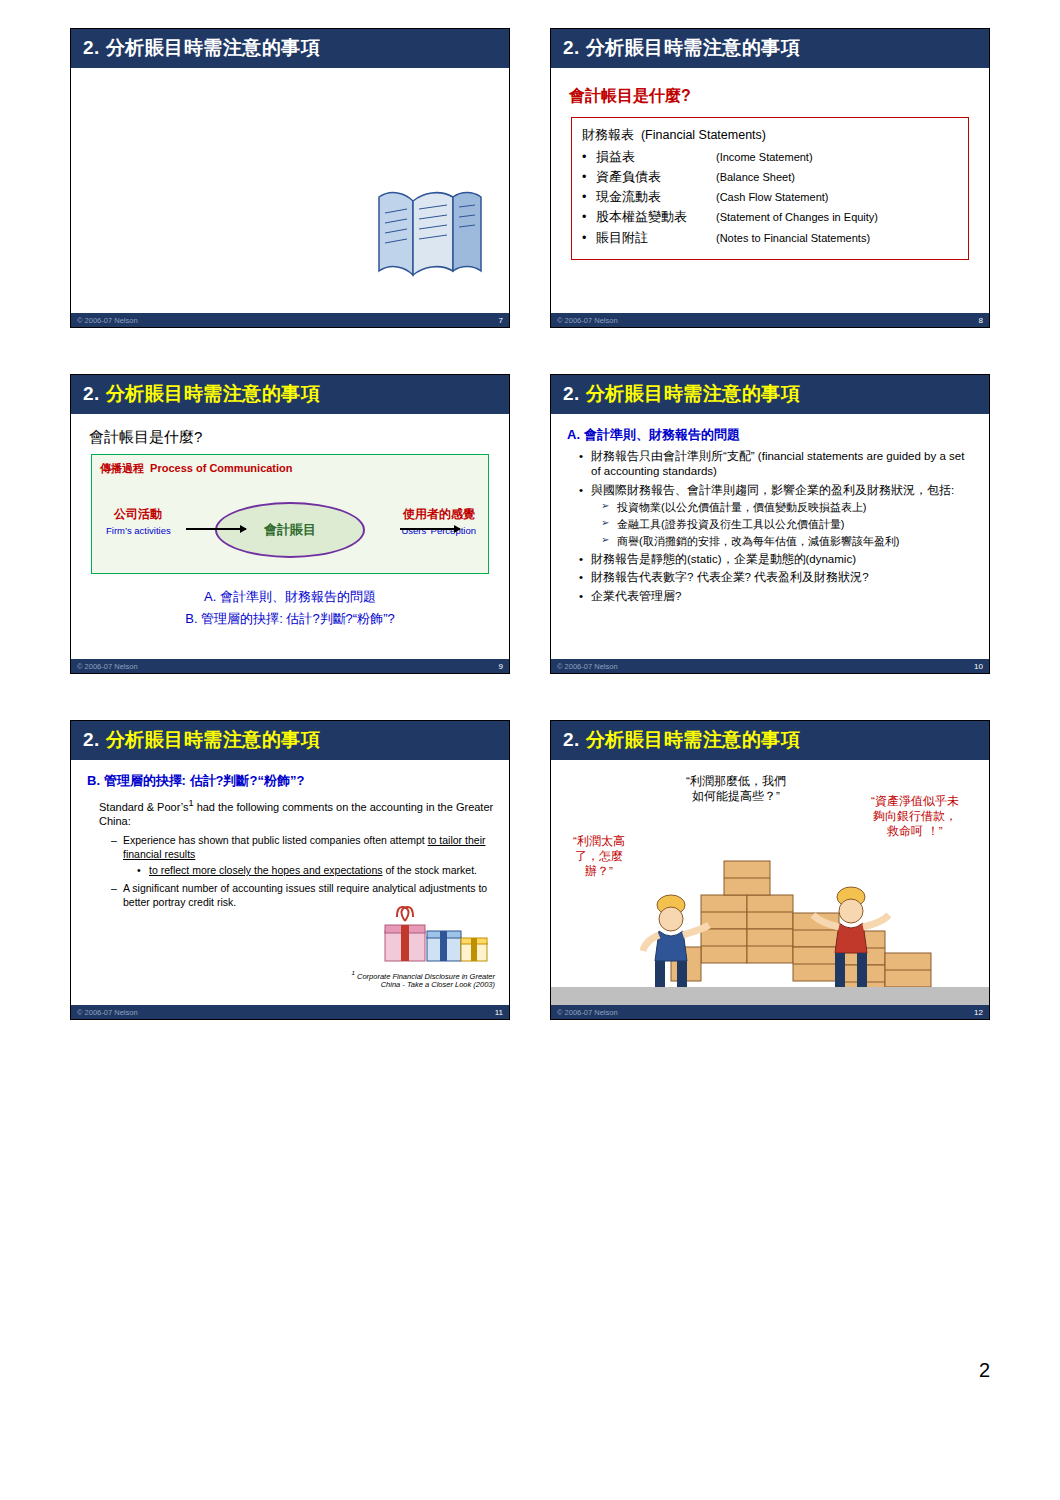2. 分析賬目時需注意的事項
© 2006-07 Nelson 7
2. 分析賬目時需注意的事項
會計帳目是什麼?
財務報表 (Financial Statements)
•損益表(Income Statement)
•資產負債表(Balance Sheet)
•現金流動表(Cash Flow Statement)
•股本權益變動表(Statement of Changes in Equity)
•賬目附註(Notes to Financial Statements)
© 2006-07 Nelson 8
2. 分析賬目時需注意的事項
會計帳目是什麼?
傳播過程 Process of Communication
公司活動
Firm’s activities
會計賬目
使用者的感覺
Users’ Perception
A. 會計準則、財務報告的問題
B. 管理層的抉擇: 估計?判斷?“粉飾”?
© 2006-07 Nelson 9
2. 分析賬目時需注意的事項
A. 會計準則、財務報告的問題
財務報告只由會計準則所“支配” (financial statements are guided by a set of accounting standards)
與國際財務報告、會計準則趨同，影響企業的盈利及財務狀況，包括:
投資物業(以公允價值計量，價值變動反映損益表上)
金融工具(證券投資及衍生工具以公允價值計量)
商譽(取消攤銷的安排，改為每年估值，減值影響該年盈利)
財務報告是靜態的(static)，企業是動態的(dynamic)
財務報告代表數字? 代表企業? 代表盈利及財務狀況?
企業代表管理層?
© 2006-07 Nelson 10
2. 分析賬目時需注意的事項
B. 管理層的抉擇: 估計?判斷?“粉飾”?
Standard & Poor’s1 had the following comments on the accounting in the Greater China:
Experience has shown that public listed companies often attempt to tailor their financial results
to reflect more closely the hopes and expectations of the stock market.
A significant number of accounting issues still require analytical adjustments to better portray credit risk.
1 Corporate Financial Disclosure in Greater
China - Take a Closer Look (2003)
© 2006-07 Nelson 11
2. 分析賬目時需注意的事項
“利潤那麼低，我們
如何能提高些？”
“資產淨值似乎未
夠向銀行借款，
救命呵 ！”
“利潤太高
了，怎麼
辦？”
© 2006-07 Nelson 12
2